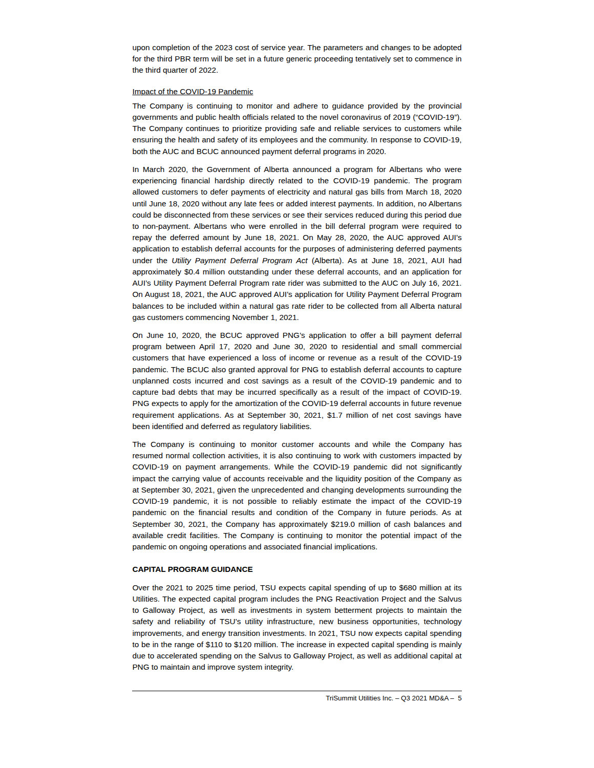upon completion of the 2023 cost of service year. The parameters and changes to be adopted for the third PBR term will be set in a future generic proceeding tentatively set to commence in the third quarter of 2022.
Impact of the COVID-19 Pandemic
The Company is continuing to monitor and adhere to guidance provided by the provincial governments and public health officials related to the novel coronavirus of 2019 (“COVID-19”). The Company continues to prioritize providing safe and reliable services to customers while ensuring the health and safety of its employees and the community. In response to COVID-19, both the AUC and BCUC announced payment deferral programs in 2020.
In March 2020, the Government of Alberta announced a program for Albertans who were experiencing financial hardship directly related to the COVID-19 pandemic. The program allowed customers to defer payments of electricity and natural gas bills from March 18, 2020 until June 18, 2020 without any late fees or added interest payments. In addition, no Albertans could be disconnected from these services or see their services reduced during this period due to non-payment. Albertans who were enrolled in the bill deferral program were required to repay the deferred amount by June 18, 2021. On May 28, 2020, the AUC approved AUI’s application to establish deferral accounts for the purposes of administering deferred payments under the Utility Payment Deferral Program Act (Alberta). As at June 18, 2021, AUI had approximately $0.4 million outstanding under these deferral accounts, and an application for AUI’s Utility Payment Deferral Program rate rider was submitted to the AUC on July 16, 2021. On August 18, 2021, the AUC approved AUI’s application for Utility Payment Deferral Program balances to be included within a natural gas rate rider to be collected from all Alberta natural gas customers commencing November 1, 2021.
On June 10, 2020, the BCUC approved PNG’s application to offer a bill payment deferral program between April 17, 2020 and June 30, 2020 to residential and small commercial customers that have experienced a loss of income or revenue as a result of the COVID-19 pandemic. The BCUC also granted approval for PNG to establish deferral accounts to capture unplanned costs incurred and cost savings as a result of the COVID-19 pandemic and to capture bad debts that may be incurred specifically as a result of the impact of COVID-19. PNG expects to apply for the amortization of the COVID-19 deferral accounts in future revenue requirement applications. As at September 30, 2021, $1.7 million of net cost savings have been identified and deferred as regulatory liabilities.
The Company is continuing to monitor customer accounts and while the Company has resumed normal collection activities, it is also continuing to work with customers impacted by COVID-19 on payment arrangements. While the COVID-19 pandemic did not significantly impact the carrying value of accounts receivable and the liquidity position of the Company as at September 30, 2021, given the unprecedented and changing developments surrounding the COVID-19 pandemic, it is not possible to reliably estimate the impact of the COVID-19 pandemic on the financial results and condition of the Company in future periods. As at September 30, 2021, the Company has approximately $219.0 million of cash balances and available credit facilities. The Company is continuing to monitor the potential impact of the pandemic on ongoing operations and associated financial implications.
CAPITAL PROGRAM GUIDANCE
Over the 2021 to 2025 time period, TSU expects capital spending of up to $680 million at its Utilities. The expected capital program includes the PNG Reactivation Project and the Salvus to Galloway Project, as well as investments in system betterment projects to maintain the safety and reliability of TSU’s utility infrastructure, new business opportunities, technology improvements, and energy transition investments. In 2021, TSU now expects capital spending to be in the range of $110 to $120 million. The increase in expected capital spending is mainly due to accelerated spending on the Salvus to Galloway Project, as well as additional capital at PNG to maintain and improve system integrity.
TriSummit Utilities Inc. – Q3 2021 MD&A – 5